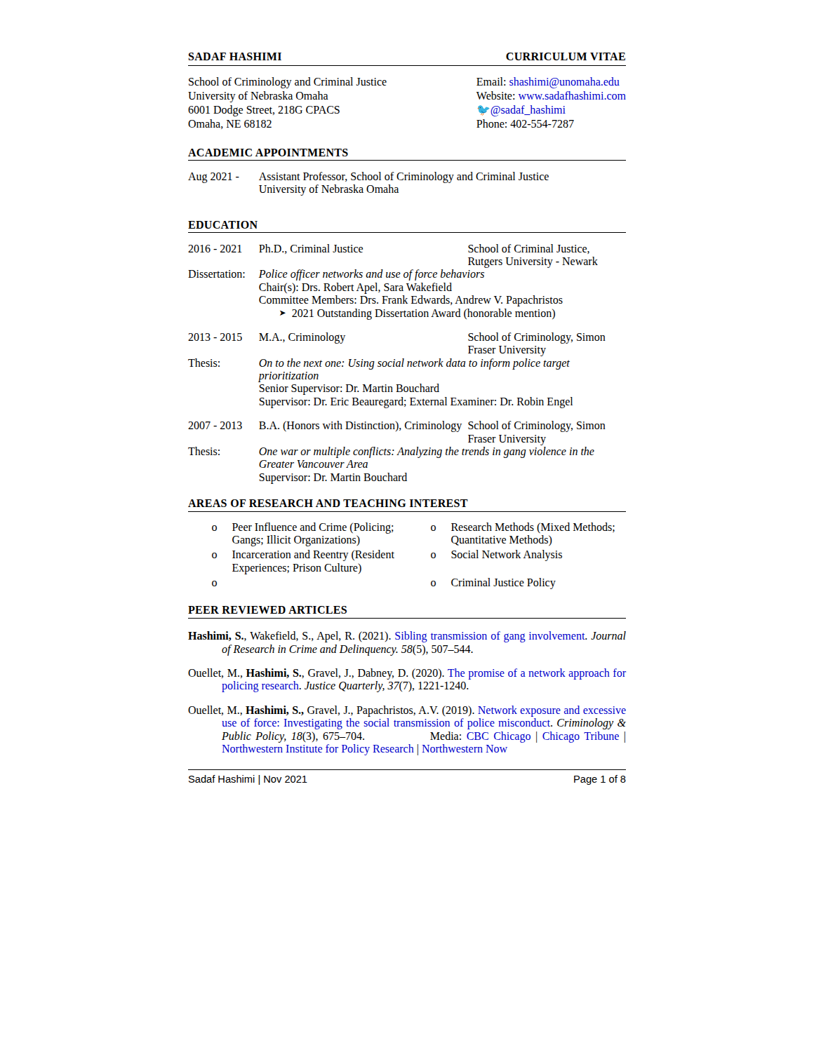Sadaf Hashimi Curriculum Vitae
School of Criminology and Criminal Justice
University of Nebraska Omaha
6001 Dodge Street, 218G CPACS
Omaha, NE 68182
Email: shashimi@unomaha.edu
Website: www.sadafhashimi.com
🐦 @sadaf_hashimi
Phone: 402-554-7287
Academic Appointments
| Aug 2021 - | Assistant Professor, School of Criminology and Criminal Justice University of Nebraska Omaha |
Education
2016 - 2021
Ph.D., Criminal Justice
School of Criminal Justice, Rutgers University - Newark
Dissertation:
Police officer networks and use of force behaviors
Chair(s): Drs. Robert Apel, Sara Wakefield
Committee Members: Drs. Frank Edwards, Andrew V. Papachristos
2021 Outstanding Dissertation Award (honorable mention)
2013 - 2015
M.A., Criminology
School of Criminology, Simon Fraser University
Thesis:
On to the next one: Using social network data to inform police target prioritization
Senior Supervisor: Dr. Martin Bouchard
Supervisor: Dr. Eric Beauregard; External Examiner: Dr. Robin Engel
2007 - 2013
B.A. (Honors with Distinction), Criminology
School of Criminology, Simon Fraser University
Thesis:
One war or multiple conflicts: Analyzing the trends in gang violence in the Greater Vancouver Area
Supervisor: Dr. Martin Bouchard
Areas of Research and Teaching Interest
Peer Influence and Crime (Policing; Gangs; Illicit Organizations)
Research Methods (Mixed Methods; Quantitative Methods)
Incarceration and Reentry (Resident Experiences; Prison Culture)
Social Network Analysis
Criminal Justice Policy
Peer Reviewed Articles
Hashimi, S., Wakefield, S., Apel, R. (2021). Sibling transmission of gang involvement. Journal of Research in Crime and Delinquency. 58(5), 507–544.
Ouellet, M., Hashimi, S., Gravel, J., Dabney, D. (2020). The promise of a network approach for policing research. Justice Quarterly, 37(7), 1221-1240.
Ouellet, M., Hashimi, S., Gravel, J., Papachristos, A.V. (2019). Network exposure and excessive use of force: Investigating the social transmission of police misconduct. Criminology & Public Policy, 18(3), 675–704. Media: CBC Chicago | Chicago Tribune | Northwestern Institute for Policy Research | Northwestern Now
Sadaf Hashimi | Nov 2021 Page 1 of 8